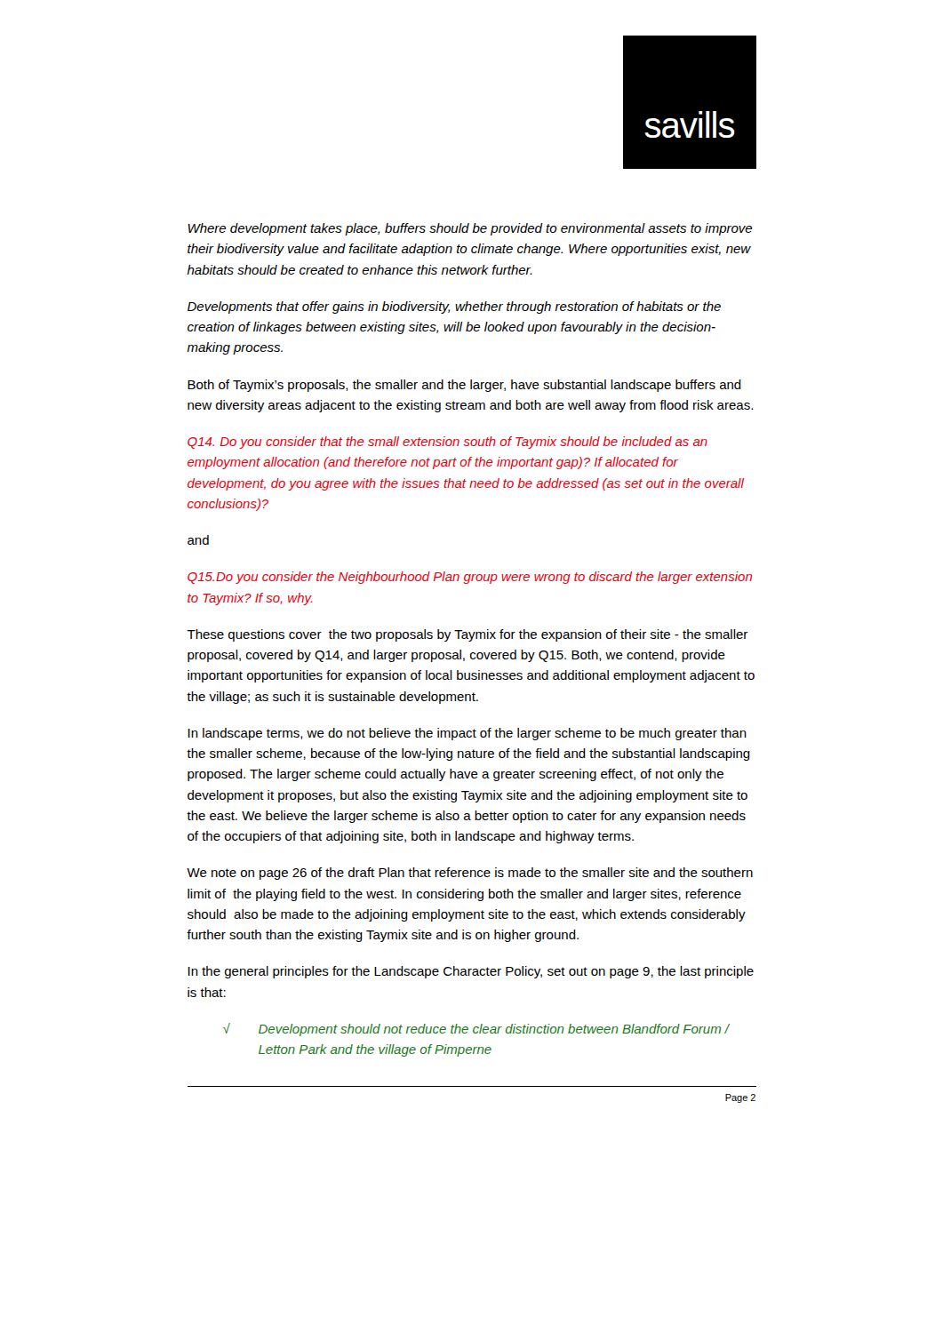savills
Where development takes place, buffers should be provided to environmental assets to improve their biodiversity value and facilitate adaption to climate change. Where opportunities exist, new habitats should be created to enhance this network further.
Developments that offer gains in biodiversity, whether through restoration of habitats or the creation of linkages between existing sites, will be looked upon favourably in the decision-making process.
Both of Taymix’s proposals, the smaller and the larger, have substantial landscape buffers and new diversity areas adjacent to the existing stream and both are well away from flood risk areas.
Q14. Do you consider that the small extension south of Taymix should be included as an employment allocation (and therefore not part of the important gap)? If allocated for development, do you agree with the issues that need to be addressed (as set out in the overall conclusions)?
and
Q15.Do you consider the Neighbourhood Plan group were wrong to discard the larger extension to Taymix? If so, why.
These questions cover the two proposals by Taymix for the expansion of their site - the smaller proposal, covered by Q14, and larger proposal, covered by Q15. Both, we contend, provide important opportunities for expansion of local businesses and additional employment adjacent to the village; as such it is sustainable development.
In landscape terms, we do not believe the impact of the larger scheme to be much greater than the smaller scheme, because of the low-lying nature of the field and the substantial landscaping proposed. The larger scheme could actually have a greater screening effect, of not only the development it proposes, but also the existing Taymix site and the adjoining employment site to the east. We believe the larger scheme is also a better option to cater for any expansion needs of the occupiers of that adjoining site, both in landscape and highway terms.
We note on page 26 of the draft Plan that reference is made to the smaller site and the southern limit of the playing field to the west. In considering both the smaller and larger sites, reference should also be made to the adjoining employment site to the east, which extends considerably further south than the existing Taymix site and is on higher ground.
In the general principles for the Landscape Character Policy, set out on page 9, the last principle is that:
√
Development should not reduce the clear distinction between Blandford Forum / Letton Park and the village of Pimperne
Page 2